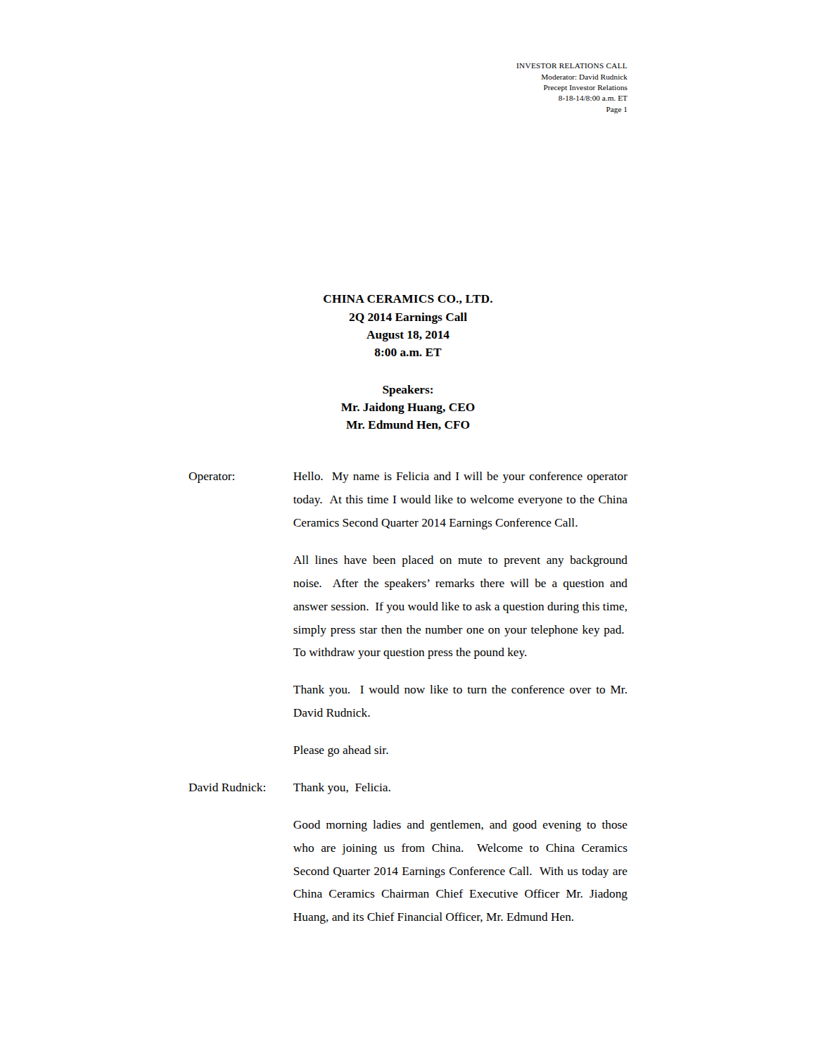INVESTOR RELATIONS CALL
Moderator: David Rudnick
Precept Investor Relations
8-18-14/8:00 a.m. ET
Page 1
CHINA CERAMICS CO., LTD.
2Q 2014 Earnings Call
August 18, 2014
8:00 a.m. ET
Speakers:
Mr. Jaidong Huang, CEO
Mr. Edmund Hen, CFO
| Operator: | Hello. My name is Felicia and I will be your conference operator today. At this time I would like to welcome everyone to the China Ceramics Second Quarter 2014 Earnings Conference Call. All lines have been placed on mute to prevent any background noise. After the speakers’ remarks there will be a question and answer session. If you would like to ask a question during this time, simply press star then the number one on your telephone key pad. To withdraw your question press the pound key. Thank you. I would now like to turn the conference over to Mr. David Rudnick. Please go ahead sir. |
| David Rudnick: | Thank you, Felicia. Good morning ladies and gentlemen, and good evening to those who are joining us from China. Welcome to China Ceramics Second Quarter 2014 Earnings Conference Call. With us today are China Ceramics Chairman Chief Executive Officer Mr. Jiadong Huang, and its Chief Financial Officer, Mr. Edmund Hen. |